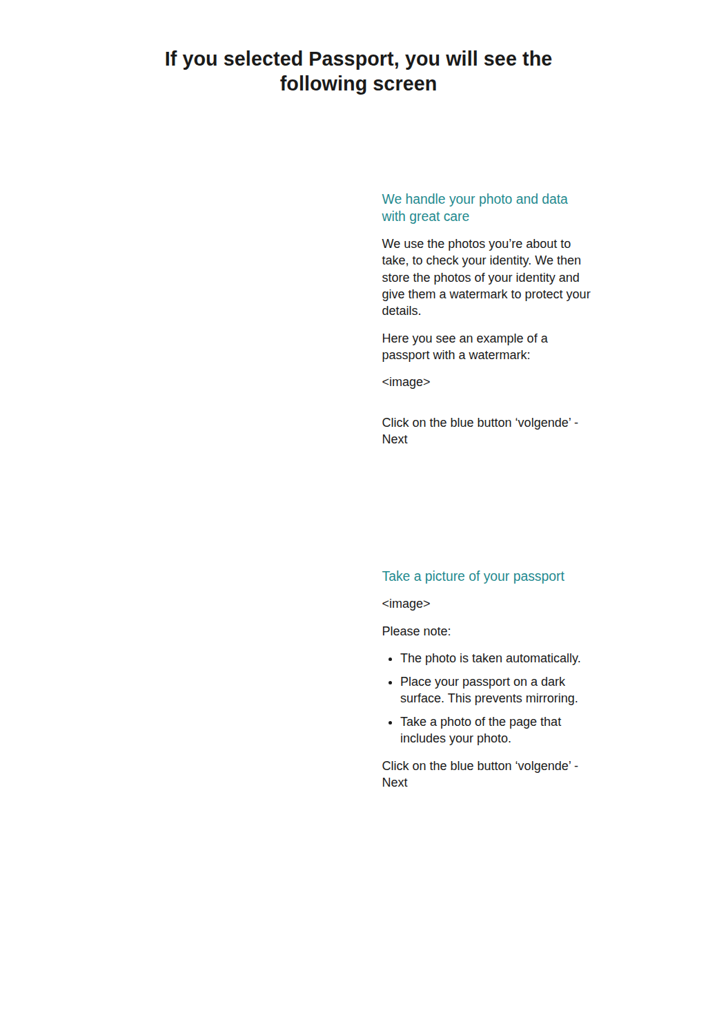If you selected Passport, you will see the following screen
We handle your photo and data with great care
We use the photos you’re about to take, to check your identity. We then store the photos of your identity and give them a watermark to protect your details.
Here you see an example of a passport with a watermark:
<image>
Click on the blue button ‘volgende’ - Next
Take a picture of your passport
<image>
Please note:
The photo is taken automatically.
Place your passport on a dark surface. This prevents mirroring.
Take a photo of the page that includes your photo.
Click on the blue button ‘volgende’ - Next